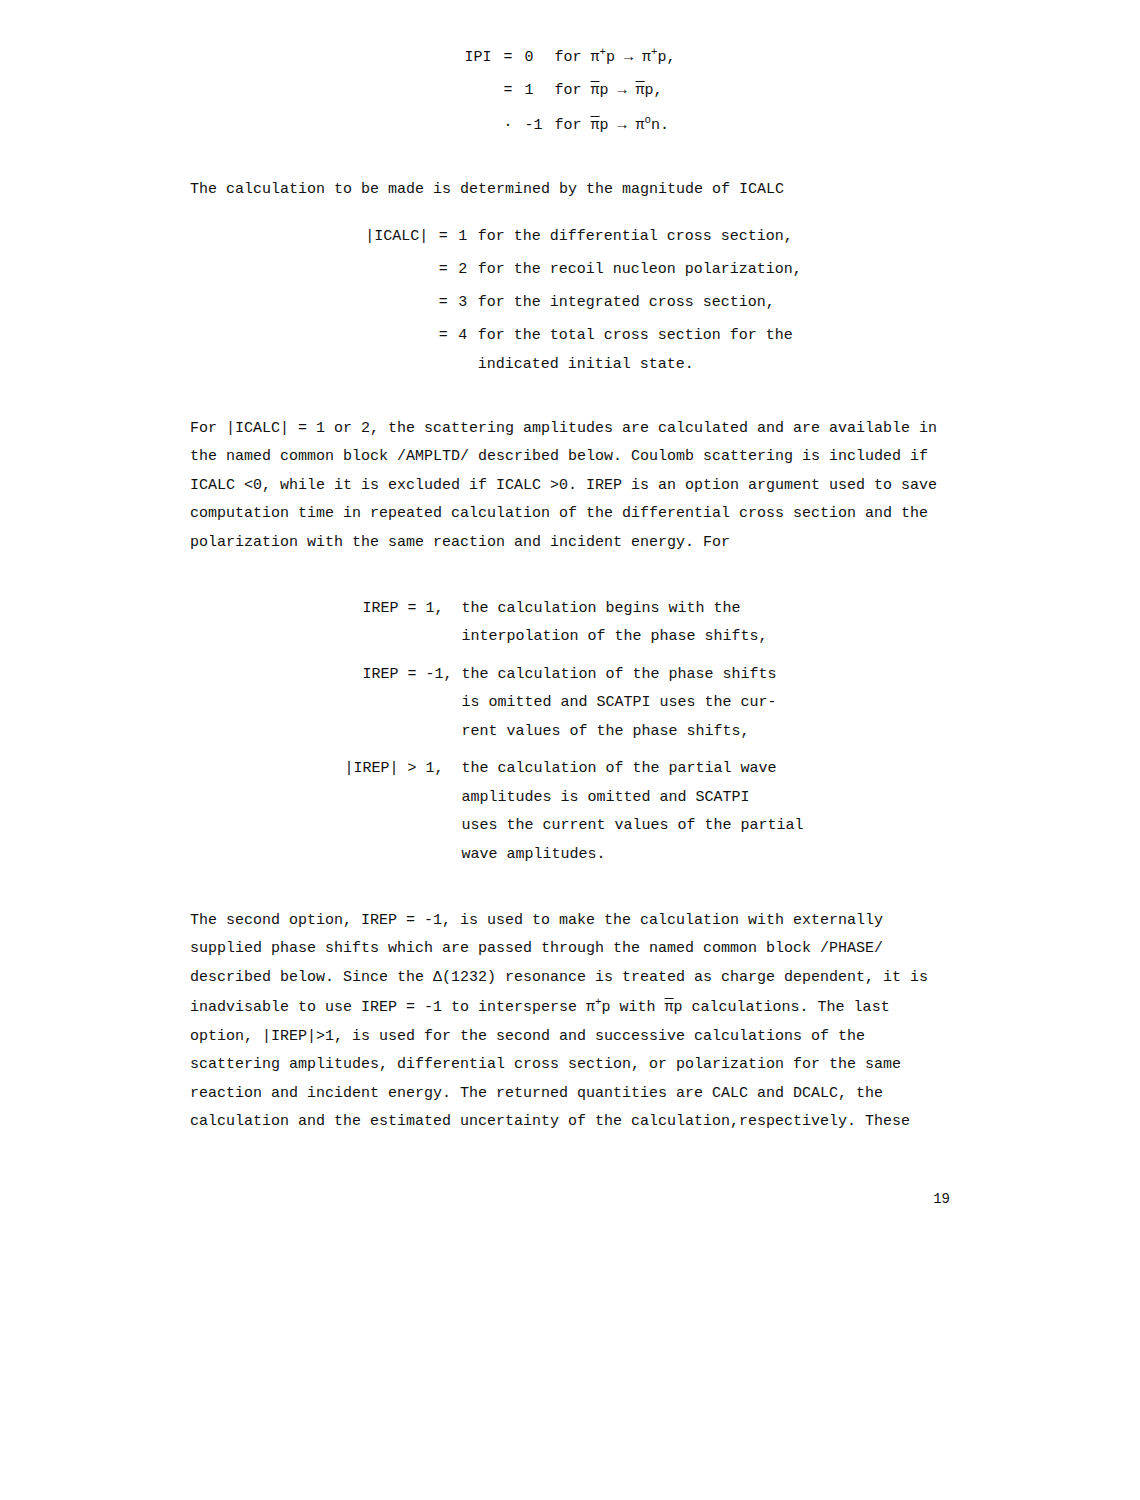| IPI | = | 0 | for π + p → π + p, |
| | = | 1 | for π p → π p, |
| | · | -1 | for π p → π o n. |
The calculation to be made is determined by the magnitude of ICALC
| /ICALC/ | = | 1 | for the differential cross section, |
| | = | 2 | for the recoil nucleon polarization, |
| | = | 3 | for the integrated cross section, |
| | = | 4 | for the total cross section for the indicated initial state. |
For |ICALC| = 1 or 2, the scattering amplitudes are calculated and are available in the named common block /AMPLTD/ described below. Coulomb scattering is included if ICALC <0, while it is excluded if ICALC >0. IREP is an option argument used to save computation time in repeated calculation of the differential cross section and the polarization with the same reaction and incident energy. For
| IREP | = | 1, | the calculation begins with the interpolation of the phase shifts, |
| IREP | = | -1, | the calculation of the phase shifts is omitted and SCATPI uses the cur- rent values of the phase shifts, |
| /IREP/ | > | 1, | the calculation of the partial wave amplitudes is omitted and SCATPI uses the current values of the partial wave amplitudes. |
The second option, IREP = -1, is used to make the calculation with externally supplied phase shifts which are passed through the named common block /PHASE/ described below. Since the Δ(1232) resonance is treated as charge dependent, it is inadvisable to use IREP = -1 to intersperse π+p with πp calculations. The last option, |IREP|>1, is used for the second and successive calculations of the scattering amplitudes, differential cross section, or polarization for the same reaction and incident energy. The returned quantities are CALC and DCALC, the calculation and the estimated uncertainty of the calculation,respectively. These
19